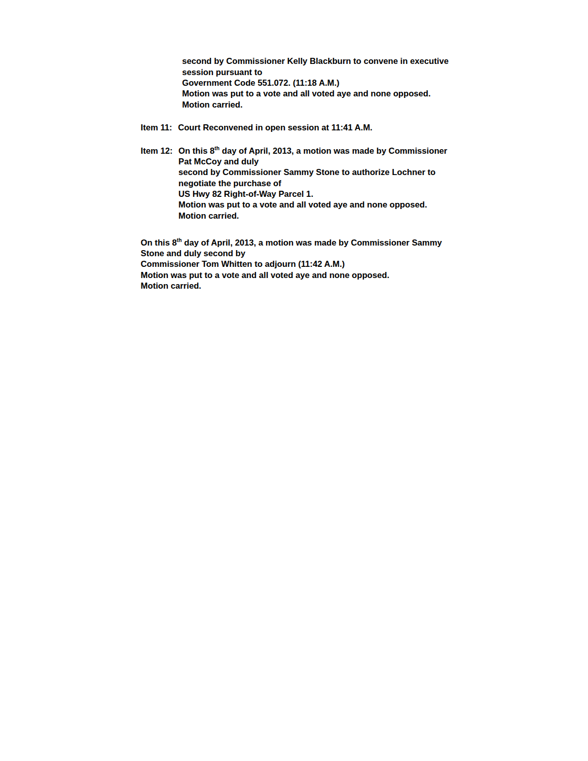second by Commissioner Kelly Blackburn to convene in executive session pursuant to Government Code 551.072. (11:18 A.M.) Motion was put to a vote and all voted aye and none opposed. Motion carried.
Item 11: Court Reconvened in open session at 11:41 A.M.
Item 12: On this 8th day of April, 2013, a motion was made by Commissioner Pat McCoy and duly second by Commissioner Sammy Stone to authorize Lochner to negotiate the purchase of US Hwy 82 Right-of-Way Parcel 1. Motion was put to a vote and all voted aye and none opposed. Motion carried.
On this 8th day of April, 2013, a motion was made by Commissioner Sammy Stone and duly second by Commissioner Tom Whitten to adjourn (11:42 A.M.) Motion was put to a vote and all voted aye and none opposed. Motion carried.